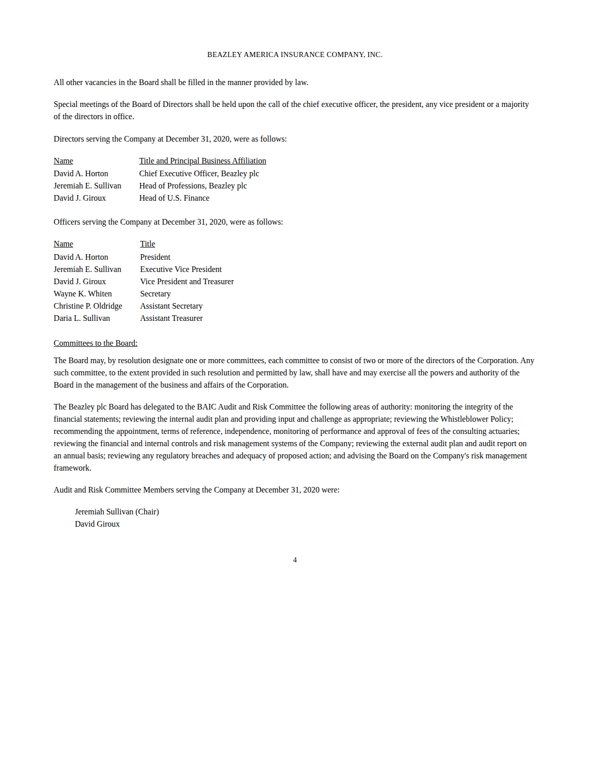BEAZLEY AMERICA INSURANCE COMPANY, INC.
All other vacancies in the Board shall be filled in the manner provided by law.
Special meetings of the Board of Directors shall be held upon the call of the chief executive officer, the president, any vice president or a majority of the directors in office.
Directors serving the Company at December 31, 2020, were as follows:
| Name | Title and Principal Business Affiliation |
| --- | --- |
| David A. Horton | Chief Executive Officer, Beazley plc |
| Jeremiah E. Sullivan | Head of Professions, Beazley plc |
| David J. Giroux | Head of U.S. Finance |
Officers serving the Company at December 31, 2020, were as follows:
| Name | Title |
| --- | --- |
| David A. Horton | President |
| Jeremiah E. Sullivan | Executive Vice President |
| David J. Giroux | Vice President and Treasurer |
| Wayne K. Whiten | Secretary |
| Christine P. Oldridge | Assistant Secretary |
| Daria L. Sullivan | Assistant Treasurer |
Committees to the Board:
The Board may, by resolution designate one or more committees, each committee to consist of two or more of the directors of the Corporation. Any such committee, to the extent provided in such resolution and permitted by law, shall have and may exercise all the powers and authority of the Board in the management of the business and affairs of the Corporation.
The Beazley plc Board has delegated to the BAIC Audit and Risk Committee the following areas of authority: monitoring the integrity of the financial statements; reviewing the internal audit plan and providing input and challenge as appropriate; reviewing the Whistleblower Policy; recommending the appointment, terms of reference, independence, monitoring of performance and approval of fees of the consulting actuaries; reviewing the financial and internal controls and risk management systems of the Company; reviewing the external audit plan and audit report on an annual basis; reviewing any regulatory breaches and adequacy of proposed action; and advising the Board on the Company's risk management framework.
Audit and Risk Committee Members serving the Company at December 31, 2020 were:
Jeremiah Sullivan (Chair)
David Giroux
4